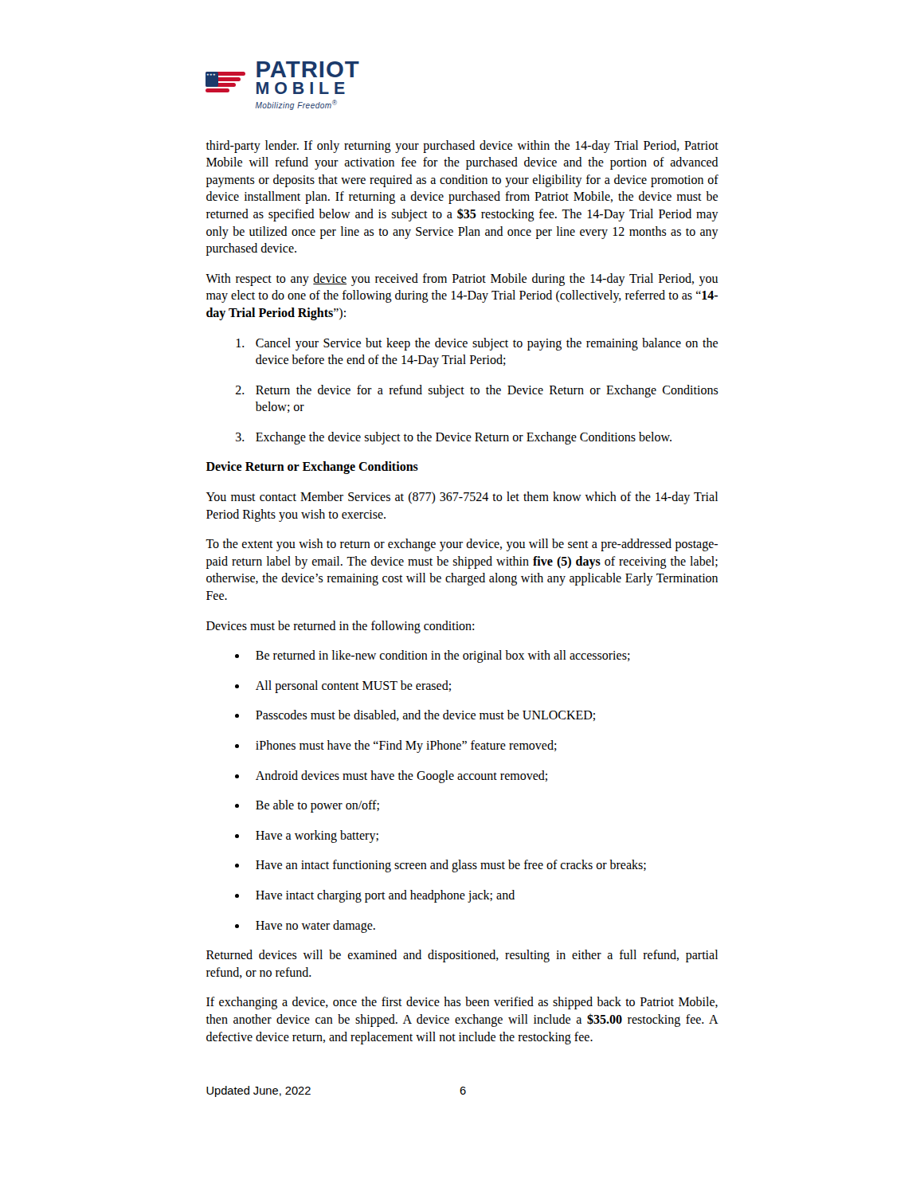PATRIOT
MOBILE
Mobilizing Freedom®
third-party lender. If only returning your purchased device within the 14-day Trial Period, Patriot Mobile will refund your activation fee for the purchased device and the portion of advanced payments or deposits that were required as a condition to your eligibility for a device promotion of device installment plan. If returning a device purchased from Patriot Mobile, the device must be returned as specified below and is subject to a $35 restocking fee. The 14-Day Trial Period may only be utilized once per line as to any Service Plan and once per line every 12 months as to any purchased device.
With respect to any device you received from Patriot Mobile during the 14-day Trial Period, you may elect to do one of the following during the 14-Day Trial Period (collectively, referred to as “14-day Trial Period Rights”):
Cancel your Service but keep the device subject to paying the remaining balance on the device before the end of the 14-Day Trial Period;
Return the device for a refund subject to the Device Return or Exchange Conditions below; or
Exchange the device subject to the Device Return or Exchange Conditions below.
Device Return or Exchange Conditions
You must contact Member Services at (877) 367-7524 to let them know which of the 14-day Trial Period Rights you wish to exercise.
To the extent you wish to return or exchange your device, you will be sent a pre-addressed postage-paid return label by email. The device must be shipped within five (5) days of receiving the label; otherwise, the device’s remaining cost will be charged along with any applicable Early Termination Fee.
Devices must be returned in the following condition:
Be returned in like-new condition in the original box with all accessories;
All personal content MUST be erased;
Passcodes must be disabled, and the device must be UNLOCKED;
iPhones must have the “Find My iPhone” feature removed;
Android devices must have the Google account removed;
Be able to power on/off;
Have a working battery;
Have an intact functioning screen and glass must be free of cracks or breaks;
Have intact charging port and headphone jack; and
Have no water damage.
Returned devices will be examined and dispositioned, resulting in either a full refund, partial refund, or no refund.
If exchanging a device, once the first device has been verified as shipped back to Patriot Mobile, then another device can be shipped. A device exchange will include a $35.00 restocking fee. A defective device return, and replacement will not include the restocking fee.
Updated June, 2022 6